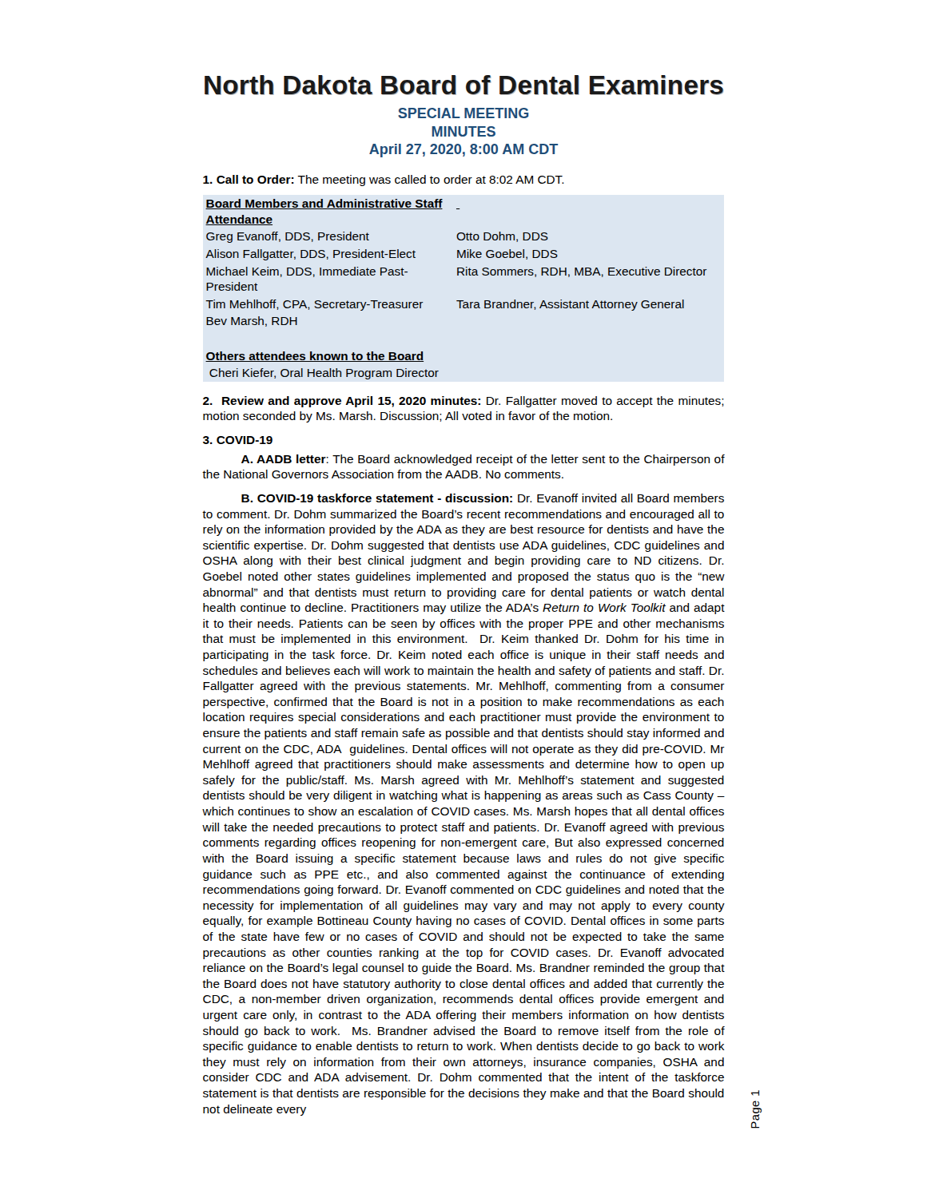North Dakota Board of Dental Examiners
SPECIAL MEETING
MINUTES
April 27, 2020, 8:00 AM CDT
1. Call to Order: The meeting was called to order at 8:02 AM CDT.
| Board Members and Administrative Staff Attendance | |
| Greg Evanoff, DDS, President | Otto Dohm, DDS |
| Alison Fallgatter, DDS, President-Elect | Mike Goebel, DDS |
| Michael Keim, DDS, Immediate Past-President | Rita Sommers, RDH, MBA, Executive Director |
| Tim Mehlhoff, CPA, Secretary-Treasurer | Tara Brandner, Assistant Attorney General |
| Bev Marsh, RDH | |
| Others attendees known to the Board | |
| Cheri Kiefer, Oral Health Program Director | |
2. Review and approve April 15, 2020 minutes: Dr. Fallgatter moved to accept the minutes; motion seconded by Ms. Marsh. Discussion; All voted in favor of the motion.
3. COVID-19
A. AADB letter: The Board acknowledged receipt of the letter sent to the Chairperson of the National Governors Association from the AADB. No comments.
B. COVID-19 taskforce statement - discussion: Dr. Evanoff invited all Board members to comment. Dr. Dohm summarized the Board’s recent recommendations and encouraged all to rely on the information provided by the ADA as they are best resource for dentists and have the scientific expertise. Dr. Dohm suggested that dentists use ADA guidelines, CDC guidelines and OSHA along with their best clinical judgment and begin providing care to ND citizens. Dr. Goebel noted other states guidelines implemented and proposed the status quo is the “new abnormal” and that dentists must return to providing care for dental patients or watch dental health continue to decline. Practitioners may utilize the ADA’s Return to Work Toolkit and adapt it to their needs. Patients can be seen by offices with the proper PPE and other mechanisms that must be implemented in this environment. Dr. Keim thanked Dr. Dohm for his time in participating in the task force. Dr. Keim noted each office is unique in their staff needs and schedules and believes each will work to maintain the health and safety of patients and staff. Dr. Fallgatter agreed with the previous statements. Mr. Mehlhoff, commenting from a consumer perspective, confirmed that the Board is not in a position to make recommendations as each location requires special considerations and each practitioner must provide the environment to ensure the patients and staff remain safe as possible and that dentists should stay informed and current on the CDC, ADA guidelines. Dental offices will not operate as they did pre-COVID. Mr Mehlhoff agreed that practitioners should make assessments and determine how to open up safely for the public/staff. Ms. Marsh agreed with Mr. Mehlhoff’s statement and suggested dentists should be very diligent in watching what is happening as areas such as Cass County – which continues to show an escalation of COVID cases. Ms. Marsh hopes that all dental offices will take the needed precautions to protect staff and patients. Dr. Evanoff agreed with previous comments regarding offices reopening for non-emergent care, But also expressed concerned with the Board issuing a specific statement because laws and rules do not give specific guidance such as PPE etc., and also commented against the continuance of extending recommendations going forward. Dr. Evanoff commented on CDC guidelines and noted that the necessity for implementation of all guidelines may vary and may not apply to every county equally, for example Bottineau County having no cases of COVID. Dental offices in some parts of the state have few or no cases of COVID and should not be expected to take the same precautions as other counties ranking at the top for COVID cases. Dr. Evanoff advocated reliance on the Board’s legal counsel to guide the Board. Ms. Brandner reminded the group that the Board does not have statutory authority to close dental offices and added that currently the CDC, a non-member driven organization, recommends dental offices provide emergent and urgent care only, in contrast to the ADA offering their members information on how dentists should go back to work. Ms. Brandner advised the Board to remove itself from the role of specific guidance to enable dentists to return to work. When dentists decide to go back to work they must rely on information from their own attorneys, insurance companies, OSHA and consider CDC and ADA advisement. Dr. Dohm commented that the intent of the taskforce statement is that dentists are responsible for the decisions they make and that the Board should not delineate every
Page 1